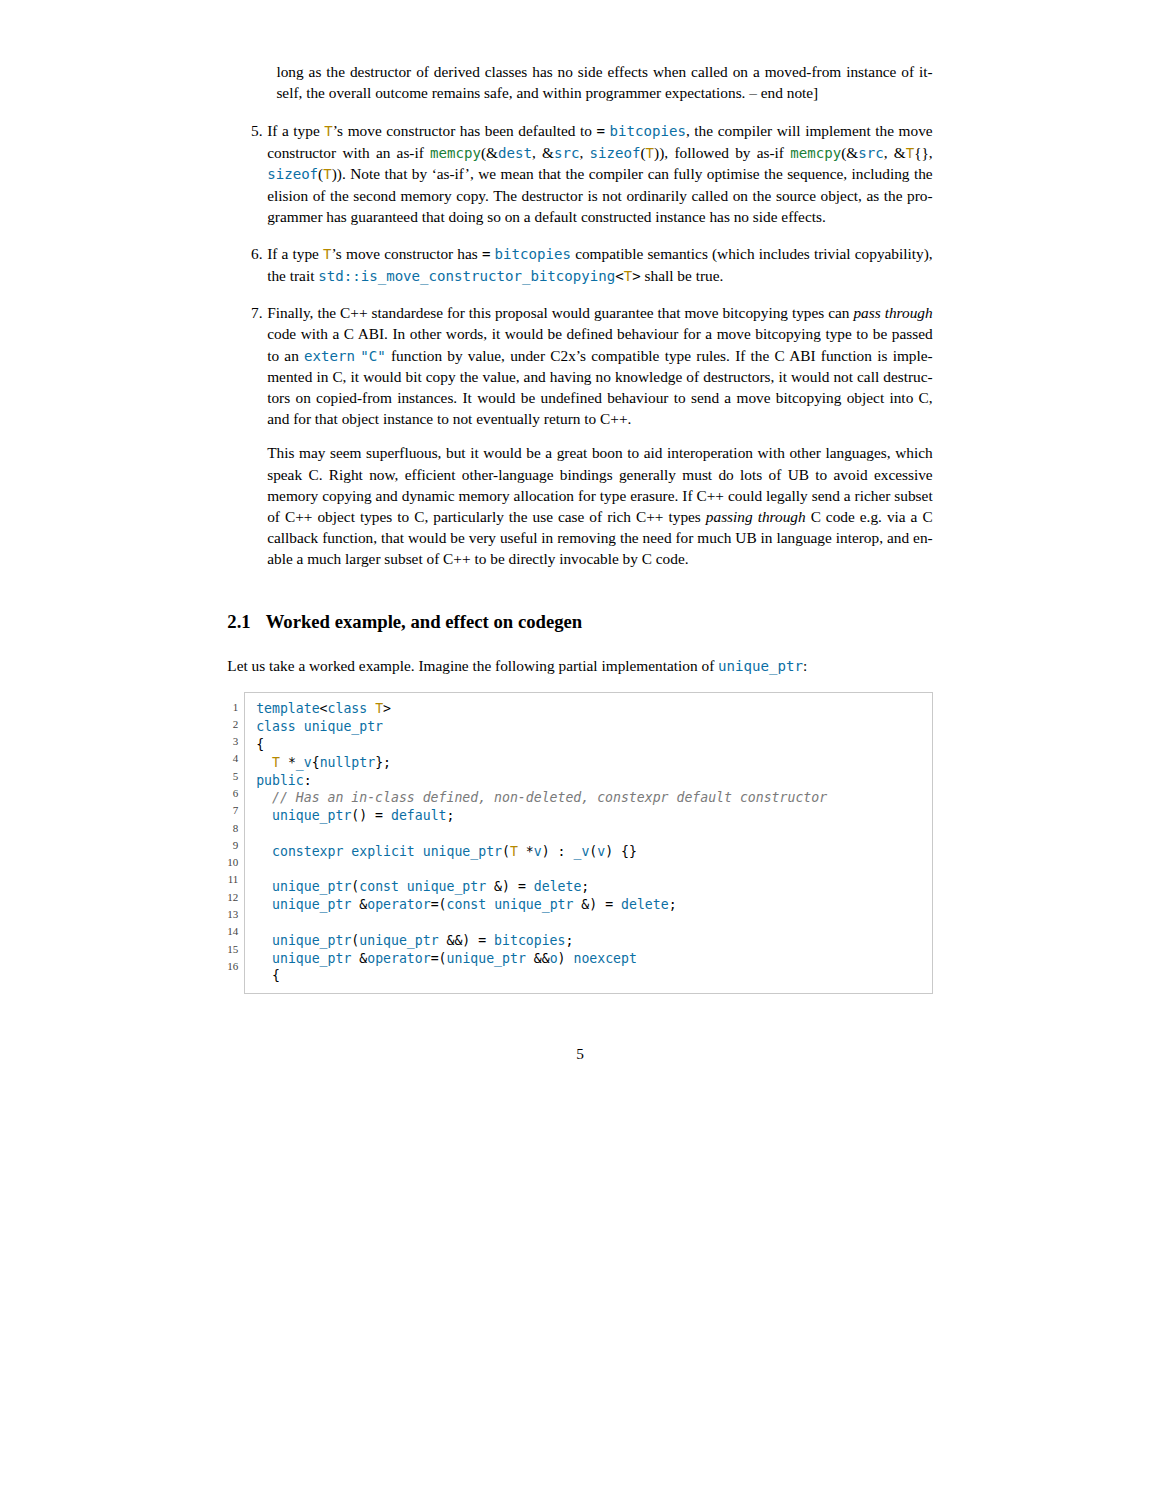long as the destructor of derived classes has no side effects when called on a moved-from instance of itself, the overall outcome remains safe, and within programmer expectations. – end note]
5.
If a type T’s move constructor has been defaulted to = bitcopies, the compiler will implement the move constructor with an as-if memcpy(&dest, &src, sizeof(T)), followed by as-if memcpy(&src, &T{}, sizeof(T)). Note that by ‘as-if’, we mean that the compiler can fully optimise the sequence, including the elision of the second memory copy. The destructor is not ordinarily called on the source object, as the programmer has guaranteed that doing so on a default constructed instance has no side effects.
6.
If a type T’s move constructor has = bitcopies compatible semantics (which includes trivial copyability), the trait std::is_move_constructor_bitcopying<T> shall be true.
7.
Finally, the C++ standardese for this proposal would guarantee that move bitcopying types can pass through code with a C ABI. In other words, it would be defined behaviour for a move bitcopying type to be passed to an extern "C" function by value, under C2x’s compatible type rules. If the C ABI function is implemented in C, it would bit copy the value, and having no knowledge of destructors, it would not call destructors on copied-from instances. It would be undefined behaviour to send a move bitcopying object into C, and for that object instance to not eventually return to C++.
This may seem superfluous, but it would be a great boon to aid interoperation with other languages, which speak C. Right now, efficient other-language bindings generally must do lots of UB to avoid excessive memory copying and dynamic memory allocation for type erasure. If C++ could legally send a richer subset of C++ object types to C, particularly the use case of rich C++ types passing through C code e.g. via a C callback function, that would be very useful in removing the need for much UB in language interop, and enable a much larger subset of C++ to be directly invocable by C code.
2.1 Worked example, and effect on codegen
Let us take a worked example. Imagine the following partial implementation of unique_ptr:
1
2
3
4
5
6
7
8
9
10
11
12
13
14
15
16
template<class T>
class unique_ptr
{
  T *_v{nullptr};
public:
  // Has an in-class defined, non-deleted, constexpr default constructor
  unique_ptr() = default;

  constexpr explicit unique_ptr(T *v) : _v(v) {}

  unique_ptr(const unique_ptr &) = delete;
  unique_ptr &operator=(const unique_ptr &) = delete;

  unique_ptr(unique_ptr &&) = bitcopies;
  unique_ptr &operator=(unique_ptr &&o) noexcept
  {
5